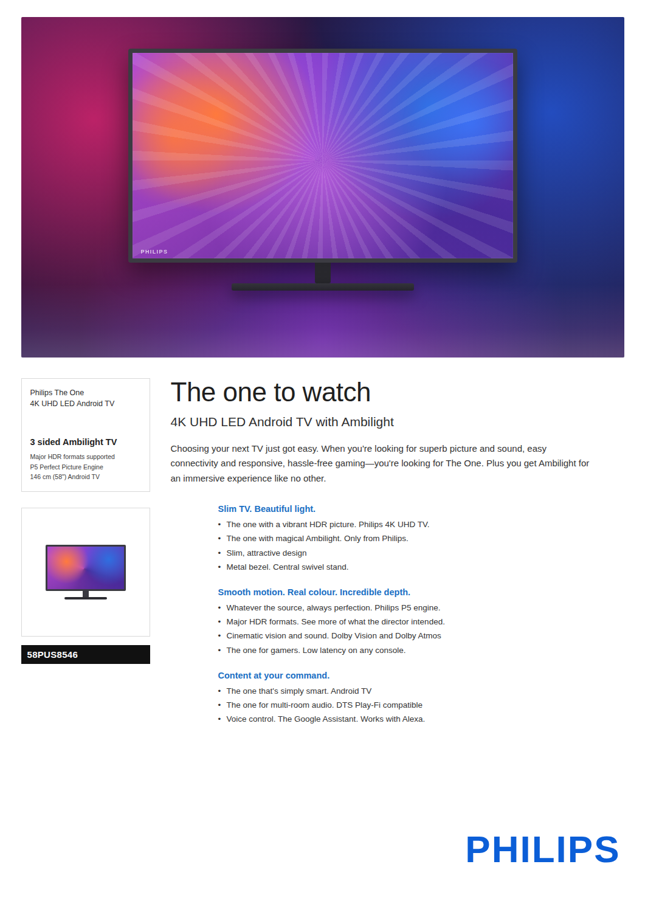PHILIPS
Philips The One
4K UHD LED Android TV
3 sided Ambilight TV
Major HDR formats supported
P5 Perfect Picture Engine
146 cm (58") Android TV
58PUS8546
The one to watch
4K UHD LED Android TV with Ambilight
Choosing your next TV just got easy. When you're looking for superb picture and sound, easy connectivity and responsive, hassle-free gaming—you're looking for The One. Plus you get Ambilight for an immersive experience like no other.
Slim TV. Beautiful light.
The one with a vibrant HDR picture. Philips 4K UHD TV.
The one with magical Ambilight. Only from Philips.
Slim, attractive design
Metal bezel. Central swivel stand.
Smooth motion. Real colour. Incredible depth.
Whatever the source, always perfection. Philips P5 engine.
Major HDR formats. See more of what the director intended.
Cinematic vision and sound. Dolby Vision and Dolby Atmos
The one for gamers. Low latency on any console.
Content at your command.
The one that's simply smart. Android TV
The one for multi-room audio. DTS Play-Fi compatible
Voice control. The Google Assistant. Works with Alexa.
PHILIPS